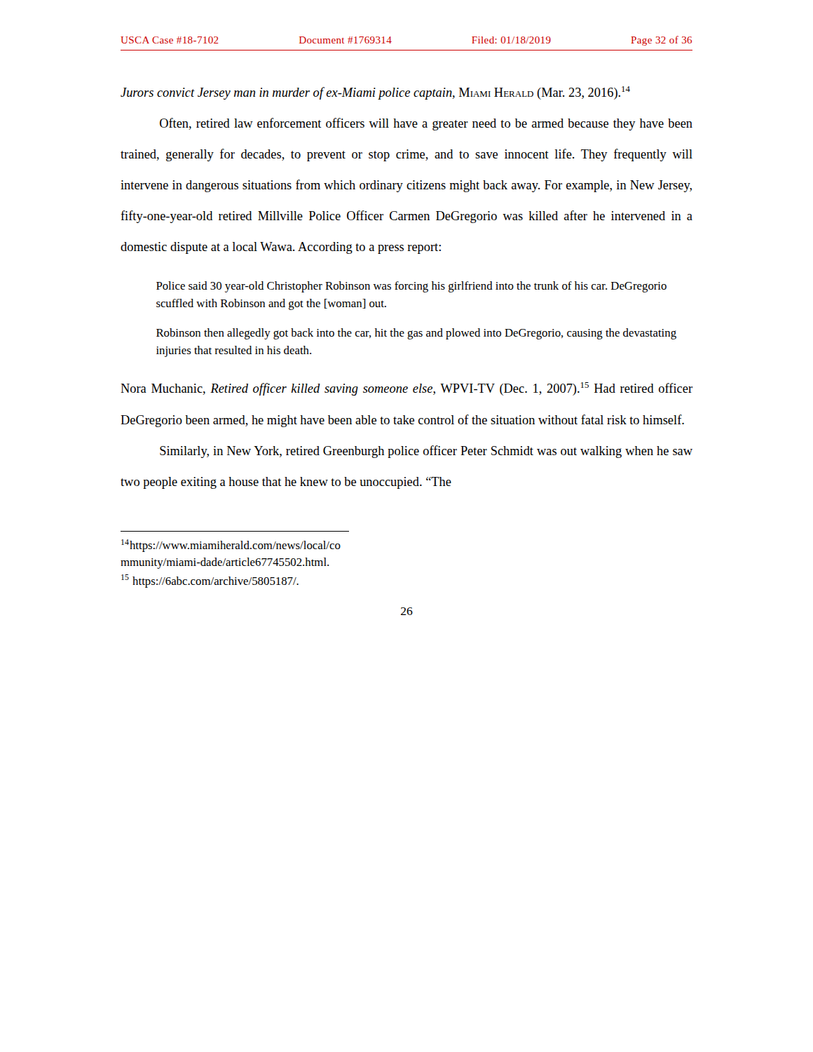USCA Case #18-7102 Document #1769314 Filed: 01/18/2019 Page 32 of 36
Jurors convict Jersey man in murder of ex-Miami police captain, Miami Herald (Mar. 23, 2016).14
Often, retired law enforcement officers will have a greater need to be armed because they have been trained, generally for decades, to prevent or stop crime, and to save innocent life. They frequently will intervene in dangerous situations from which ordinary citizens might back away. For example, in New Jersey, fifty-one-year-old retired Millville Police Officer Carmen DeGregorio was killed after he intervened in a domestic dispute at a local Wawa. According to a press report:
Police said 30 year-old Christopher Robinson was forcing his girlfriend into the trunk of his car. DeGregorio scuffled with Robinson and got the [woman] out.
Robinson then allegedly got back into the car, hit the gas and plowed into DeGregorio, causing the devastating injuries that resulted in his death.
Nora Muchanic, Retired officer killed saving someone else, WPVI-TV (Dec. 1, 2007).15 Had retired officer DeGregorio been armed, he might have been able to take control of the situation without fatal risk to himself.
Similarly, in New York, retired Greenburgh police officer Peter Schmidt was out walking when he saw two people exiting a house that he knew to be unoccupied. “The
14https://www.miamiherald.com/news/local/community/miami-dade/article67745502.html.
15 https://6abc.com/archive/5805187/.
26